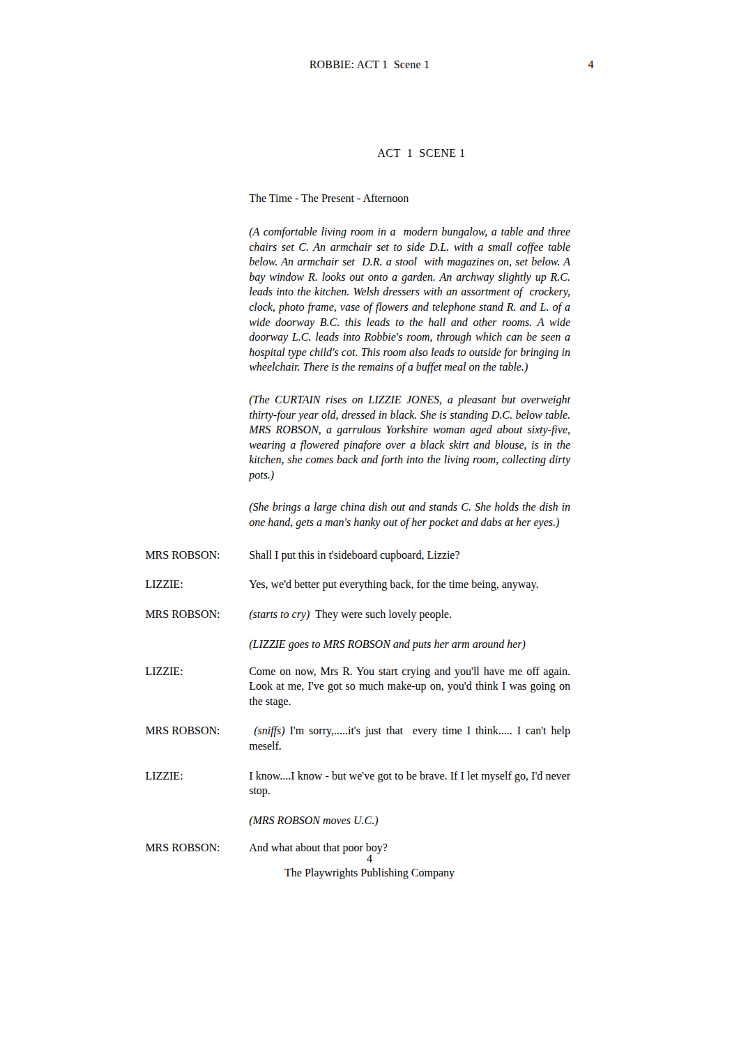ROBBIE: ACT 1 Scene 1
4
ACT 1 SCENE 1
The Time - The Present - Afternoon
(A comfortable living room in a modern bungalow, a table and three chairs set C. An armchair set to side D.L. with a small coffee table below. An armchair set D.R. a stool with magazines on, set below. A bay window R. looks out onto a garden. An archway slightly up R.C. leads into the kitchen. Welsh dressers with an assortment of crockery, clock, photo frame, vase of flowers and telephone stand R. and L. of a wide doorway B.C. this leads to the hall and other rooms. A wide doorway L.C. leads into Robbie's room, through which can be seen a hospital type child's cot. This room also leads to outside for bringing in wheelchair. There is the remains of a buffet meal on the table.)
(The CURTAIN rises on LIZZIE JONES, a pleasant but overweight thirty-four year old, dressed in black. She is standing D.C. below table. MRS ROBSON, a garrulous Yorkshire woman aged about sixty-five, wearing a flowered pinafore over a black skirt and blouse, is in the kitchen, she comes back and forth into the living room, collecting dirty pots.)
(She brings a large china dish out and stands C. She holds the dish in one hand, gets a man's hanky out of her pocket and dabs at her eyes.)
MRS ROBSON:
Shall I put this in t'sideboard cupboard, Lizzie?
LIZZIE:
Yes, we'd better put everything back, for the time being, anyway.
MRS ROBSON:
(starts to cry) They were such lovely people.
(LIZZIE goes to MRS ROBSON and puts her arm around her)
LIZZIE:
Come on now, Mrs R. You start crying and you'll have me off again. Look at me, I've got so much make-up on, you'd think I was going on the stage.
MRS ROBSON:
(sniffs) I'm sorry,.....it's just that every time I think..... I can't help meself.
LIZZIE:
I know....I know - but we've got to be brave. If I let myself go, I'd never stop.
(MRS ROBSON moves U.C.)
MRS ROBSON:
And what about that poor boy?
4 The Playwrights Publishing Company